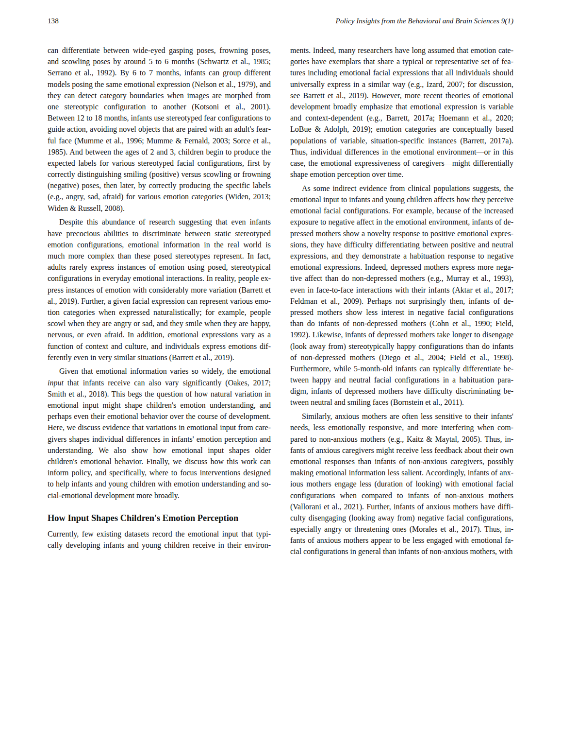138 Policy Insights from the Behavioral and Brain Sciences 9(1)
can differentiate between wide-eyed gasping poses, frowning poses, and scowling poses by around 5 to 6 months (Schwartz et al., 1985; Serrano et al., 1992). By 6 to 7 months, infants can group different models posing the same emotional expression (Nelson et al., 1979), and they can detect category boundaries when images are morphed from one stereotypic configuration to another (Kotsoni et al., 2001). Between 12 to 18 months, infants use stereotyped fear configurations to guide action, avoiding novel objects that are paired with an adult's fearful face (Mumme et al., 1996; Mumme & Fernald, 2003; Sorce et al., 1985). And between the ages of 2 and 3, children begin to produce the expected labels for various stereotyped facial configurations, first by correctly distinguishing smiling (positive) versus scowling or frowning (negative) poses, then later, by correctly producing the specific labels (e.g., angry, sad, afraid) for various emotion categories (Widen, 2013; Widen & Russell, 2008).
Despite this abundance of research suggesting that even infants have precocious abilities to discriminate between static stereotyped emotion configurations, emotional information in the real world is much more complex than these posed stereotypes represent. In fact, adults rarely express instances of emotion using posed, stereotypical configurations in everyday emotional interactions. In reality, people express instances of emotion with considerably more variation (Barrett et al., 2019). Further, a given facial expression can represent various emotion categories when expressed naturalistically; for example, people scowl when they are angry or sad, and they smile when they are happy, nervous, or even afraid. In addition, emotional expressions vary as a function of context and culture, and individuals express emotions differently even in very similar situations (Barrett et al., 2019).
Given that emotional information varies so widely, the emotional input that infants receive can also vary significantly (Oakes, 2017; Smith et al., 2018). This begs the question of how natural variation in emotional input might shape children's emotion understanding, and perhaps even their emotional behavior over the course of development. Here, we discuss evidence that variations in emotional input from caregivers shapes individual differences in infants' emotion perception and understanding. We also show how emotional input shapes older children's emotional behavior. Finally, we discuss how this work can inform policy, and specifically, where to focus interventions designed to help infants and young children with emotion understanding and social-emotional development more broadly.
How Input Shapes Children's Emotion Perception
Currently, few existing datasets record the emotional input that typically developing infants and young children receive in their environments. Indeed, many researchers have long assumed that emotion categories have exemplars that share a typical or representative set of features including emotional facial expressions that all individuals should universally express in a similar way (e.g., Izard, 2007; for discussion, see Barrett et al., 2019). However, more recent theories of emotional development broadly emphasize that emotional expression is variable and context-dependent (e.g., Barrett, 2017a; Hoemann et al., 2020; LoBue & Adolph, 2019); emotion categories are conceptually based populations of variable, situation-specific instances (Barrett, 2017a). Thus, individual differences in the emotional environment—or in this case, the emotional expressiveness of caregivers—might differentially shape emotion perception over time.
As some indirect evidence from clinical populations suggests, the emotional input to infants and young children affects how they perceive emotional facial configurations. For example, because of the increased exposure to negative affect in the emotional environment, infants of depressed mothers show a novelty response to positive emotional expressions, they have difficulty differentiating between positive and neutral expressions, and they demonstrate a habituation response to negative emotional expressions. Indeed, depressed mothers express more negative affect than do non-depressed mothers (e.g., Murray et al., 1993), even in face-to-face interactions with their infants (Aktar et al., 2017; Feldman et al., 2009). Perhaps not surprisingly then, infants of depressed mothers show less interest in negative facial configurations than do infants of non-depressed mothers (Cohn et al., 1990; Field, 1992). Likewise, infants of depressed mothers take longer to disengage (look away from) stereotypically happy configurations than do infants of non-depressed mothers (Diego et al., 2004; Field et al., 1998). Furthermore, while 5-month-old infants can typically differentiate between happy and neutral facial configurations in a habituation paradigm, infants of depressed mothers have difficulty discriminating between neutral and smiling faces (Bornstein et al., 2011).
Similarly, anxious mothers are often less sensitive to their infants' needs, less emotionally responsive, and more interfering when compared to non-anxious mothers (e.g., Kaitz & Maytal, 2005). Thus, infants of anxious caregivers might receive less feedback about their own emotional responses than infants of non-anxious caregivers, possibly making emotional information less salient. Accordingly, infants of anxious mothers engage less (duration of looking) with emotional facial configurations when compared to infants of non-anxious mothers (Vallorani et al., 2021). Further, infants of anxious mothers have difficulty disengaging (looking away from) negative facial configurations, especially angry or threatening ones (Morales et al., 2017). Thus, infants of anxious mothers appear to be less engaged with emotional facial configurations in general than infants of non-anxious mothers, with